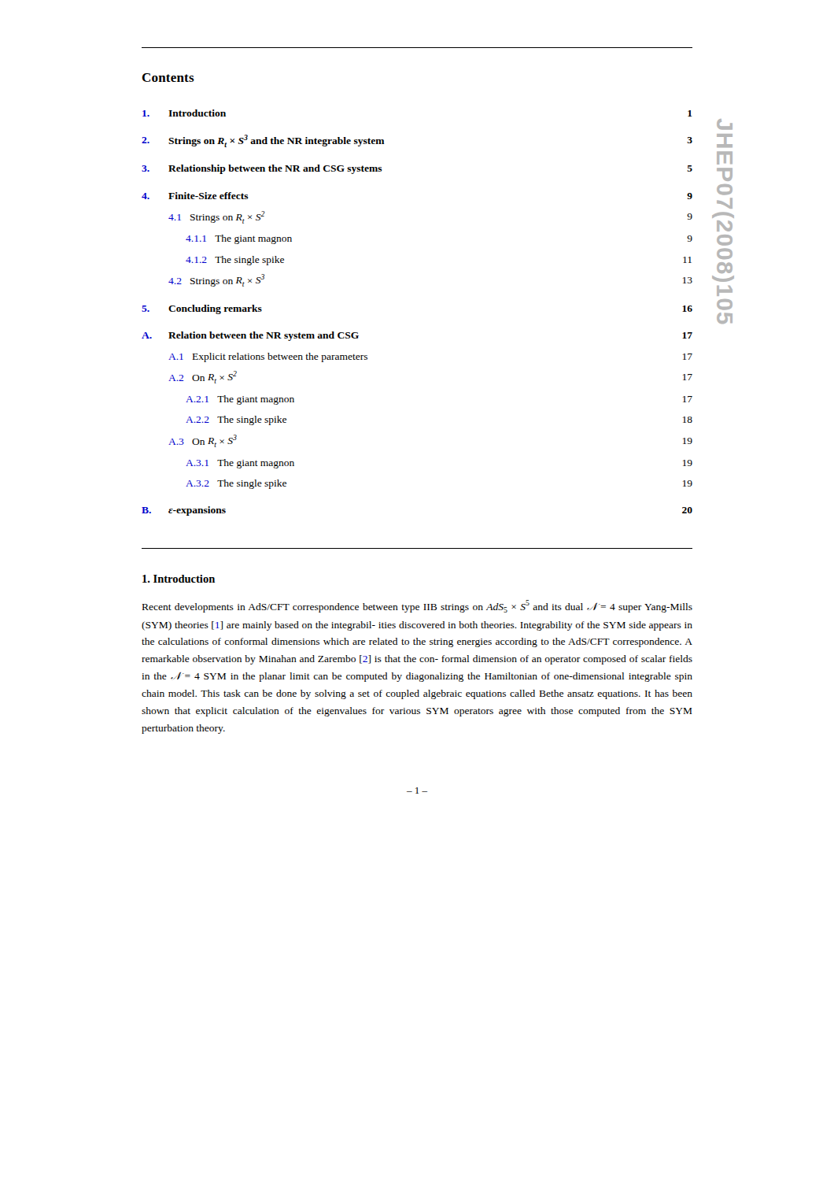JHEP07(2008)105
Contents
| 1. | Introduction | 1 |
| 2. | Strings on R t × S 3 and the NR integrable system | 3 |
| 3. | Relationship between the NR and CSG systems | 5 |
| 4. | Finite-Size effects | 9 |
| | 4.1 Strings on R t × S 2 | 9 |
| | 4.1.1 The giant magnon | 9 |
| | 4.1.2 The single spike | 11 |
| | 4.2 Strings on R t × S 3 | 13 |
| 5. | Concluding remarks | 16 |
| A. | Relation between the NR system and CSG | 17 |
| | A.1 Explicit relations between the parameters | 17 |
| | A.2 On R t × S 2 | 17 |
| | A.2.1 The giant magnon | 17 |
| | A.2.2 The single spike | 18 |
| | A.3 On R t × S 3 | 19 |
| | A.3.1 The giant magnon | 19 |
| | A.3.2 The single spike | 19 |
| B. | ε -expansions | 20 |
1. Introduction
Recent developments in AdS/CFT correspondence between type IIB strings on AdS5 × S5 and its dual 𝒩 = 4 super Yang-Mills (SYM) theories [1] are mainly based on the integrabil- ities discovered in both theories. Integrability of the SYM side appears in the calculations of conformal dimensions which are related to the string energies according to the AdS/CFT correspondence. A remarkable observation by Minahan and Zarembo [2] is that the con- formal dimension of an operator composed of scalar fields in the 𝒩 = 4 SYM in the planar limit can be computed by diagonalizing the Hamiltonian of one-dimensional integrable spin chain model. This task can be done by solving a set of coupled algebraic equations called Bethe ansatz equations. It has been shown that explicit calculation of the eigenvalues for various SYM operators agree with those computed from the SYM perturbation theory.
– 1 –